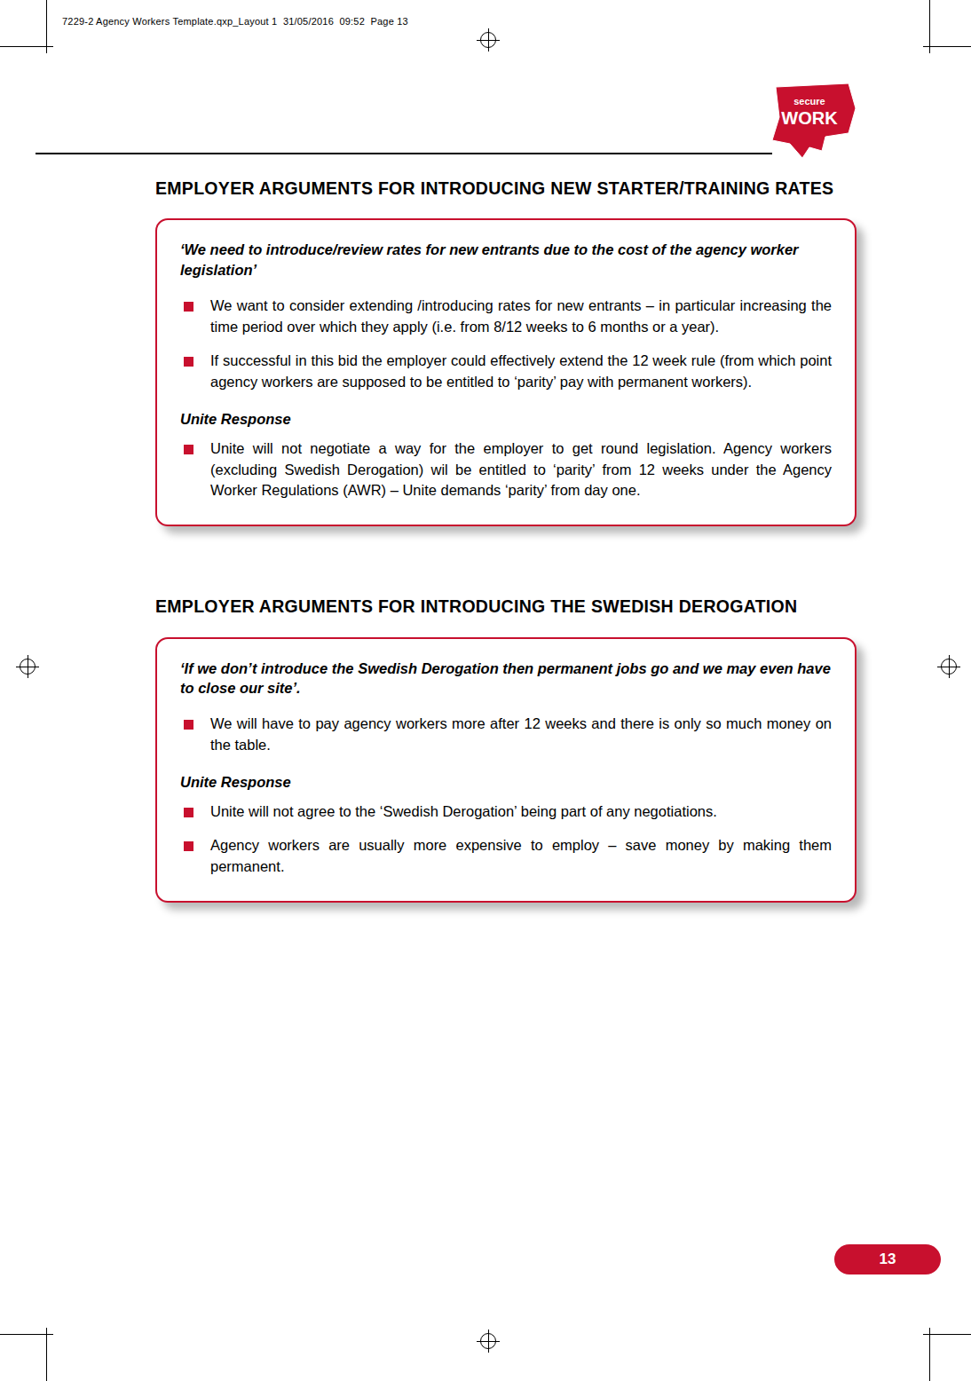7229-2 Agency Workers Template.qxp_Layout 1 31/05/2016 09:52 Page 13
secure WORK
Employer arguments for introducing new starter/training rates
‘We need to introduce/review rates for new entrants due to the cost of the agency worker legislation’
We want to consider extending /introducing rates for new entrants – in particular increasing the time period over which they apply (i.e. from 8/12 weeks to 6 months or a year).
If successful in this bid the employer could effectively extend the 12 week rule (from which point agency workers are supposed to be entitled to ‘parity’ pay with permanent workers).
Unite Response
Unite will not negotiate a way for the employer to get round legislation. Agency workers (excluding Swedish Derogation) wil be entitled to ‘parity’ from 12 weeks under the Agency Worker Regulations (AWR) – Unite demands ‘parity’ from day one.
Employer arguments for introducing the Swedish Derogation
‘If we don’t introduce the Swedish Derogation then permanent jobs go and we may even have to close our site’.
We will have to pay agency workers more after 12 weeks and there is only so much money on the table.
Unite Response
Unite will not agree to the ‘Swedish Derogation’ being part of any negotiations.
Agency workers are usually more expensive to employ – save money by making them permanent.
13